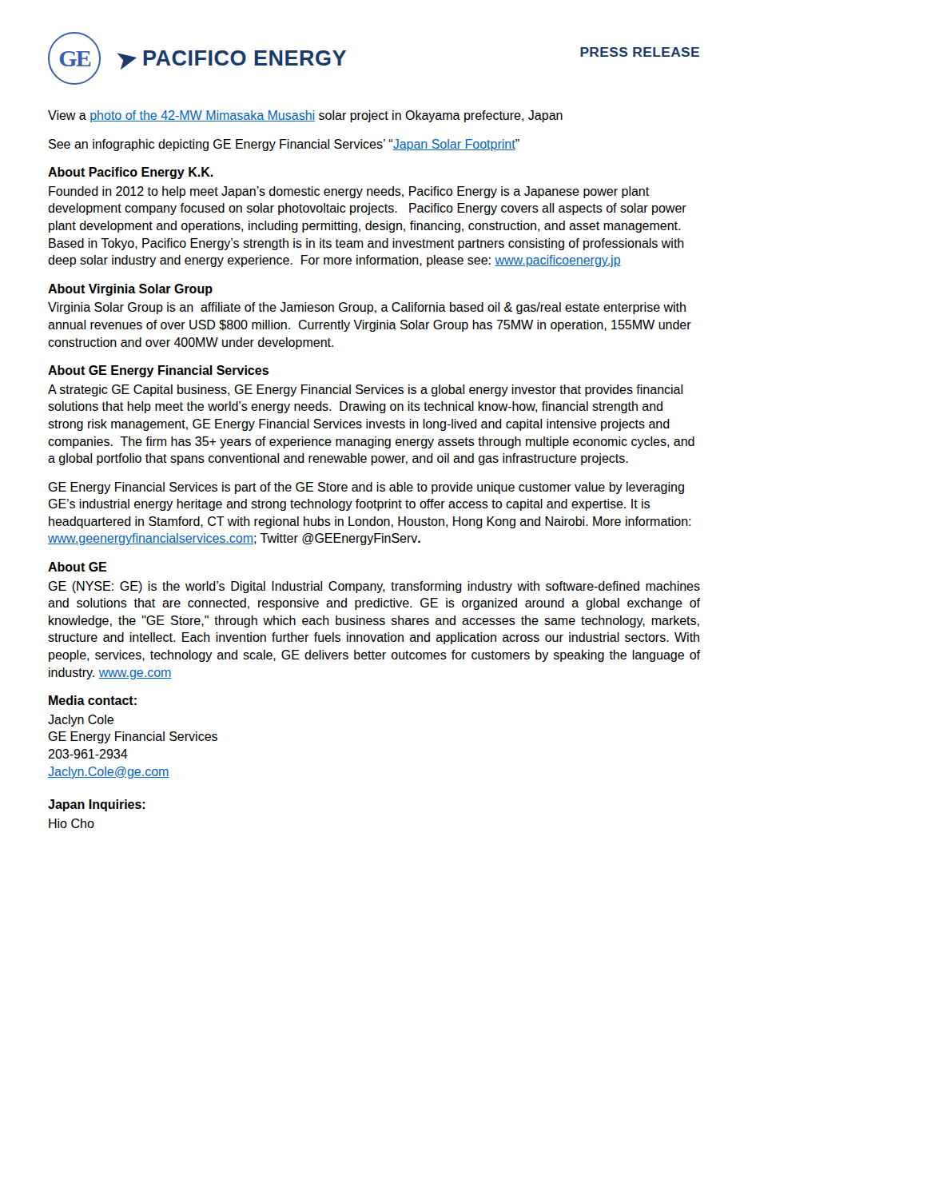GE
➤ PACIFICO ENERGY
PRESS RELEASE
View a photo of the 42-MW Mimasaka Musashi solar project in Okayama prefecture, Japan
See an infographic depicting GE Energy Financial Services’ “Japan Solar Footprint”
About Pacifico Energy K.K.
Founded in 2012 to help meet Japan’s domestic energy needs, Pacifico Energy is a Japanese power plant development company focused on solar photovoltaic projects. Pacifico Energy covers all aspects of solar power plant development and operations, including permitting, design, financing, construction, and asset management. Based in Tokyo, Pacifico Energy’s strength is in its team and investment partners consisting of professionals with deep solar industry and energy experience. For more information, please see: www.pacificoenergy.jp
About Virginia Solar Group
Virginia Solar Group is an affiliate of the Jamieson Group, a California based oil & gas/real estate enterprise with annual revenues of over USD $800 million. Currently Virginia Solar Group has 75MW in operation, 155MW under construction and over 400MW under development.
About GE Energy Financial Services
A strategic GE Capital business, GE Energy Financial Services is a global energy investor that provides financial solutions that help meet the world’s energy needs. Drawing on its technical know-how, financial strength and strong risk management, GE Energy Financial Services invests in long-lived and capital intensive projects and companies. The firm has 35+ years of experience managing energy assets through multiple economic cycles, and a global portfolio that spans conventional and renewable power, and oil and gas infrastructure projects.
GE Energy Financial Services is part of the GE Store and is able to provide unique customer value by leveraging GE’s industrial energy heritage and strong technology footprint to offer access to capital and expertise. It is headquartered in Stamford, CT with regional hubs in London, Houston, Hong Kong and Nairobi. More information: www.geenergyfinancialservices.com; Twitter @GEEnergyFinServ.
About GE
GE (NYSE: GE) is the world’s Digital Industrial Company, transforming industry with software-defined machines and solutions that are connected, responsive and predictive. GE is organized around a global exchange of knowledge, the "GE Store," through which each business shares and accesses the same technology, markets, structure and intellect. Each invention further fuels innovation and application across our industrial sectors. With people, services, technology and scale, GE delivers better outcomes for customers by speaking the language of industry. www.ge.com
Media contact:
Jaclyn Cole
GE Energy Financial Services
203-961-2934
Jaclyn.Cole@ge.com
Japan Inquiries:
Hio Cho